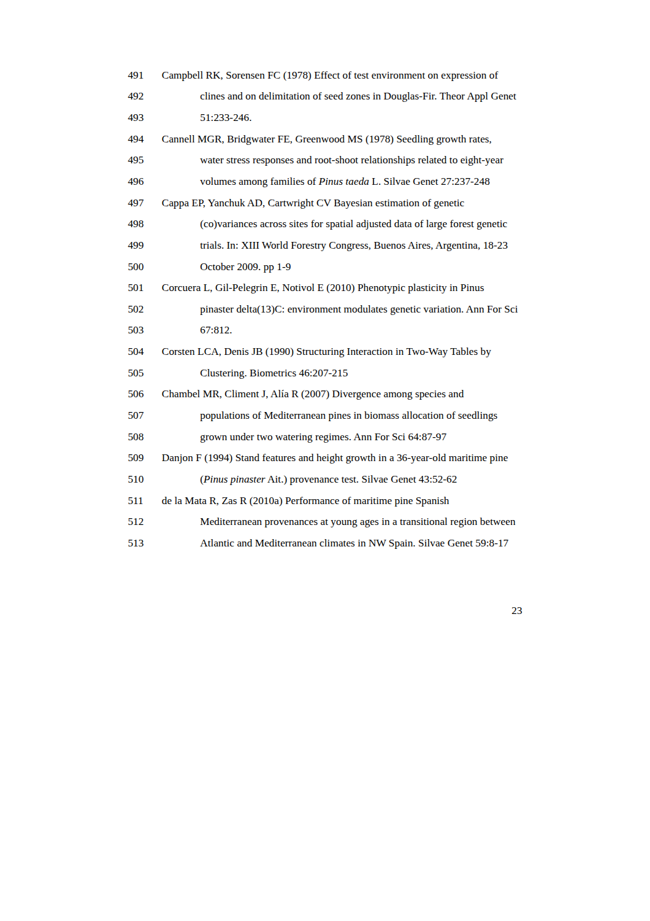Campbell RK, Sorensen FC (1978) Effect of test environment on expression of
clines and on delimitation of seed zones in Douglas-Fir. Theor Appl Genet
51:233-246.
Cannell MGR, Bridgwater FE, Greenwood MS (1978) Seedling growth rates,
water stress responses and root-shoot relationships related to eight-year
volumes among families of Pinus taeda L. Silvae Genet 27:237-248
Cappa EP, Yanchuk AD, Cartwright CV Bayesian estimation of genetic
(co)variances across sites for spatial adjusted data of large forest genetic
trials. In: XIII World Forestry Congress, Buenos Aires, Argentina, 18-23
October 2009. pp 1-9
Corcuera L, Gil-Pelegrin E, Notivol E (2010) Phenotypic plasticity in Pinus
pinaster delta(13)C: environment modulates genetic variation. Ann For Sci
67:812.
Corsten LCA, Denis JB (1990) Structuring Interaction in Two-Way Tables by
Clustering. Biometrics 46:207-215
Chambel MR, Climent J, Alía R (2007) Divergence among species and
populations of Mediterranean pines in biomass allocation of seedlings
grown under two watering regimes. Ann For Sci 64:87-97
Danjon F (1994) Stand features and height growth in a 36-year-old maritime pine
(Pinus pinaster Ait.) provenance test. Silvae Genet 43:52-62
de la Mata R, Zas R (2010a) Performance of maritime pine Spanish
Mediterranean provenances at young ages in a transitional region between
Atlantic and Mediterranean climates in NW Spain. Silvae Genet 59:8-17
23